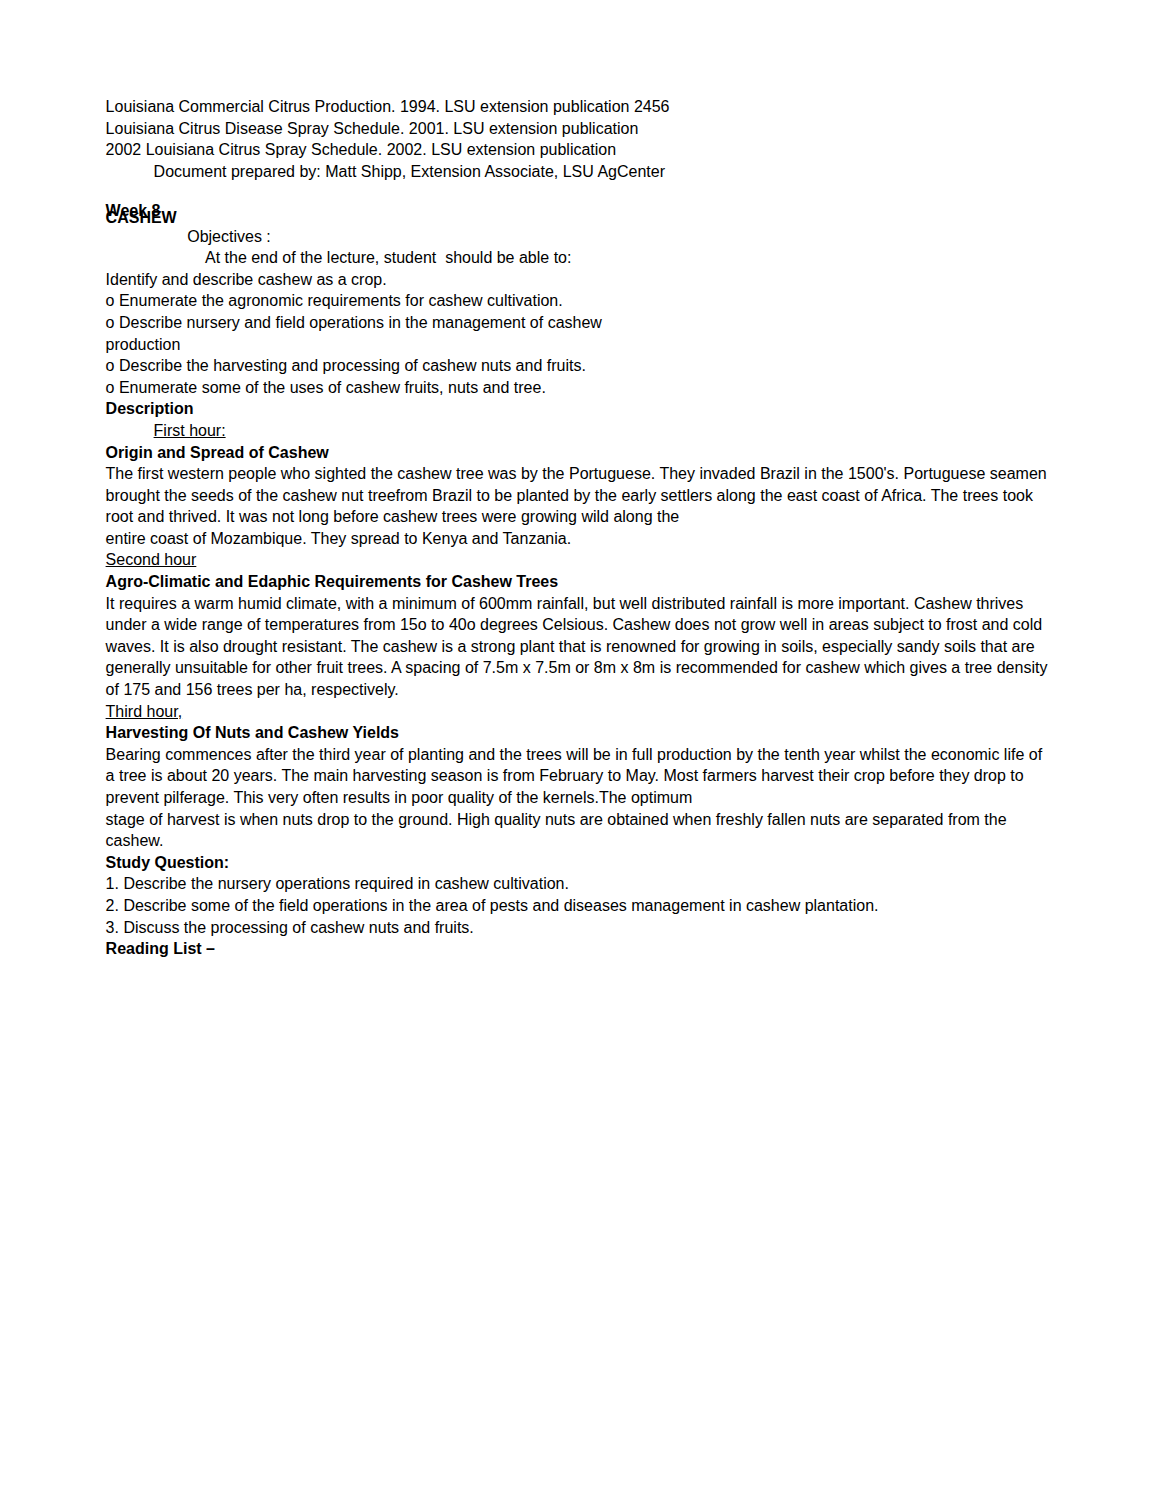Louisiana Commercial Citrus Production. 1994. LSU extension publication 2456
Louisiana Citrus Disease Spray Schedule. 2001. LSU extension publication
2002 Louisiana Citrus Spray Schedule. 2002. LSU extension publication
Document prepared by: Matt Shipp, Extension Associate, LSU AgCenter
Week 8 CASHEW
Objectives :
At the end of the lecture, student should be able to:
Identify and describe cashew as a crop.
o Enumerate the agronomic requirements for cashew cultivation.
o Describe nursery and field operations in the management of cashew
production
o Describe the harvesting and processing of cashew nuts and fruits.
o Enumerate some of the uses of cashew fruits, nuts and tree.
Description
First hour:
Origin and Spread of Cashew
The first western people who sighted the cashew tree was by the Portuguese. They invaded Brazil in the 1500's. Portuguese seamen brought the seeds of the cashew nut treefrom Brazil to be planted by the early settlers along the east coast of Africa. The trees took root and thrived. It was not long before cashew trees were growing wild along the
entire coast of Mozambique. They spread to Kenya and Tanzania.
Second hour
Agro-Climatic and Edaphic Requirements for Cashew Trees
It requires a warm humid climate, with a minimum of 600mm rainfall, but well distributed rainfall is more important. Cashew thrives under a wide range of temperatures from 15o to 40o degrees Celsious. Cashew does not grow well in areas subject to frost and cold waves. It is also drought resistant. The cashew is a strong plant that is renowned for growing in soils, especially sandy soils that are generally unsuitable for other fruit trees. A spacing of 7.5m x 7.5m or 8m x 8m is recommended for cashew which gives a tree density of 175 and 156 trees per ha, respectively.
Third hour,
Harvesting Of Nuts and Cashew Yields
Bearing commences after the third year of planting and the trees will be in full production by the tenth year whilst the economic life of a tree is about 20 years. The main harvesting season is from February to May. Most farmers harvest their crop before they drop to prevent pilferage. This very often results in poor quality of the kernels.The optimum
stage of harvest is when nuts drop to the ground. High quality nuts are obtained when freshly fallen nuts are separated from the cashew.
Study Question:
1. Describe the nursery operations required in cashew cultivation.
2. Describe some of the field operations in the area of pests and diseases management in cashew plantation.
3. Discuss the processing of cashew nuts and fruits.
Reading List –